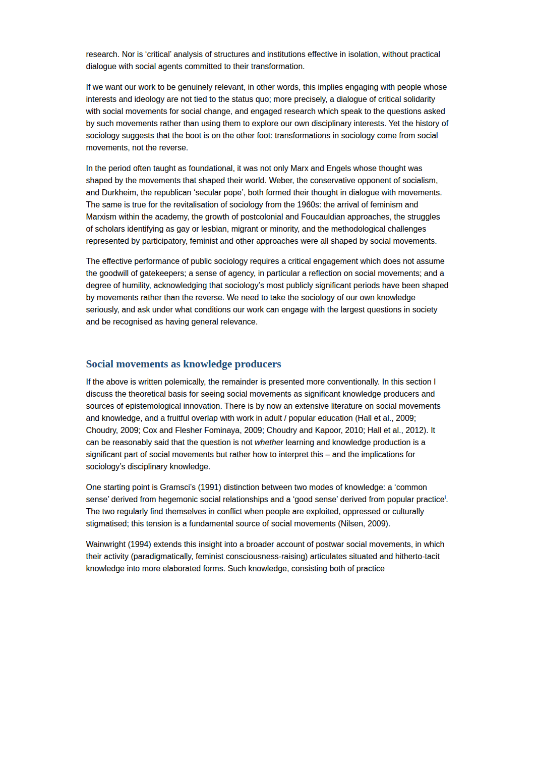research. Nor is ‘critical’ analysis of structures and institutions effective in isolation, without practical dialogue with social agents committed to their transformation.
If we want our work to be genuinely relevant, in other words, this implies engaging with people whose interests and ideology are not tied to the status quo; more precisely, a dialogue of critical solidarity with social movements for social change, and engaged research which speak to the questions asked by such movements rather than using them to explore our own disciplinary interests. Yet the history of sociology suggests that the boot is on the other foot: transformations in sociology come from social movements, not the reverse.
In the period often taught as foundational, it was not only Marx and Engels whose thought was shaped by the movements that shaped their world. Weber, the conservative opponent of socialism, and Durkheim, the republican ‘secular pope’, both formed their thought in dialogue with movements. The same is true for the revitalisation of sociology from the 1960s: the arrival of feminism and Marxism within the academy, the growth of postcolonial and Foucauldian approaches, the struggles of scholars identifying as gay or lesbian, migrant or minority, and the methodological challenges represented by participatory, feminist and other approaches were all shaped by social movements.
The effective performance of public sociology requires a critical engagement which does not assume the goodwill of gatekeepers; a sense of agency, in particular a reflection on social movements; and a degree of humility, acknowledging that sociology’s most publicly significant periods have been shaped by movements rather than the reverse. We need to take the sociology of our own knowledge seriously, and ask under what conditions our work can engage with the largest questions in society and be recognised as having general relevance.
Social movements as knowledge producers
If the above is written polemically, the remainder is presented more conventionally. In this section I discuss the theoretical basis for seeing social movements as significant knowledge producers and sources of epistemological innovation. There is by now an extensive literature on social movements and knowledge, and a fruitful overlap with work in adult / popular education (Hall et al., 2009; Choudry, 2009; Cox and Flesher Fominaya, 2009; Choudry and Kapoor, 2010; Hall et al., 2012). It can be reasonably said that the question is not whether learning and knowledge production is a significant part of social movements but rather how to interpret this – and the implications for sociology’s disciplinary knowledge.
One starting point is Gramsci’s (1991) distinction between two modes of knowledge: a ‘common sense’ derived from hegemonic social relationships and a ‘good sense’ derived from popular practicei. The two regularly find themselves in conflict when people are exploited, oppressed or culturally stigmatised; this tension is a fundamental source of social movements (Nilsen, 2009).
Wainwright (1994) extends this insight into a broader account of postwar social movements, in which their activity (paradigmatically, feminist consciousness-raising) articulates situated and hitherto-tacit knowledge into more elaborated forms. Such knowledge, consisting both of practice